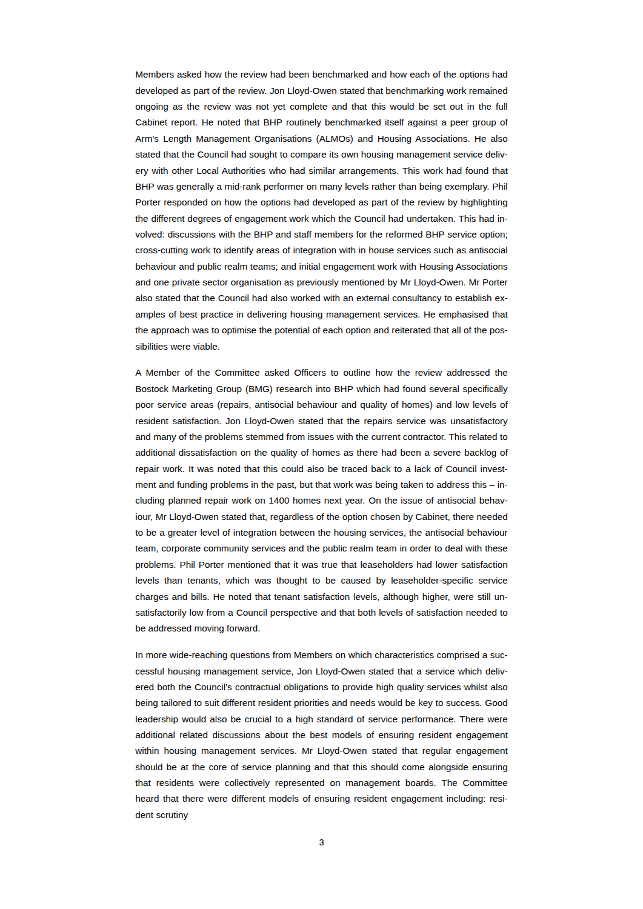Members asked how the review had been benchmarked and how each of the options had developed as part of the review. Jon Lloyd-Owen stated that benchmarking work remained ongoing as the review was not yet complete and that this would be set out in the full Cabinet report. He noted that BHP routinely benchmarked itself against a peer group of Arm's Length Management Organisations (ALMOs) and Housing Associations. He also stated that the Council had sought to compare its own housing management service delivery with other Local Authorities who had similar arrangements. This work had found that BHP was generally a mid-rank performer on many levels rather than being exemplary. Phil Porter responded on how the options had developed as part of the review by highlighting the different degrees of engagement work which the Council had undertaken. This had involved: discussions with the BHP and staff members for the reformed BHP service option; cross-cutting work to identify areas of integration with in house services such as antisocial behaviour and public realm teams; and initial engagement work with Housing Associations and one private sector organisation as previously mentioned by Mr Lloyd-Owen. Mr Porter also stated that the Council had also worked with an external consultancy to establish examples of best practice in delivering housing management services. He emphasised that the approach was to optimise the potential of each option and reiterated that all of the possibilities were viable.
A Member of the Committee asked Officers to outline how the review addressed the Bostock Marketing Group (BMG) research into BHP which had found several specifically poor service areas (repairs, antisocial behaviour and quality of homes) and low levels of resident satisfaction. Jon Lloyd-Owen stated that the repairs service was unsatisfactory and many of the problems stemmed from issues with the current contractor. This related to additional dissatisfaction on the quality of homes as there had been a severe backlog of repair work. It was noted that this could also be traced back to a lack of Council investment and funding problems in the past, but that work was being taken to address this – including planned repair work on 1400 homes next year. On the issue of antisocial behaviour, Mr Lloyd-Owen stated that, regardless of the option chosen by Cabinet, there needed to be a greater level of integration between the housing services, the antisocial behaviour team, corporate community services and the public realm team in order to deal with these problems. Phil Porter mentioned that it was true that leaseholders had lower satisfaction levels than tenants, which was thought to be caused by leaseholder-specific service charges and bills. He noted that tenant satisfaction levels, although higher, were still unsatisfactorily low from a Council perspective and that both levels of satisfaction needed to be addressed moving forward.
In more wide-reaching questions from Members on which characteristics comprised a successful housing management service, Jon Lloyd-Owen stated that a service which delivered both the Council's contractual obligations to provide high quality services whilst also being tailored to suit different resident priorities and needs would be key to success. Good leadership would also be crucial to a high standard of service performance. There were additional related discussions about the best models of ensuring resident engagement within housing management services. Mr Lloyd-Owen stated that regular engagement should be at the core of service planning and that this should come alongside ensuring that residents were collectively represented on management boards. The Committee heard that there were different models of ensuring resident engagement including: resident scrutiny
3